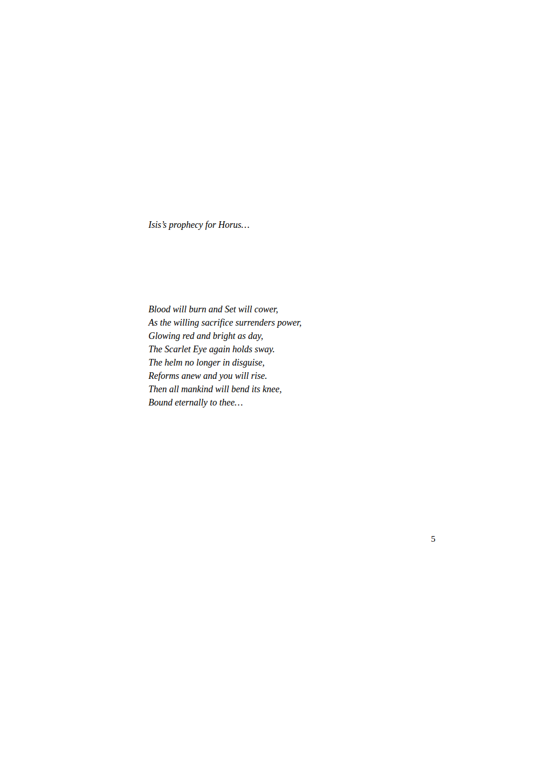Isis’s prophecy for Horus…
Blood will burn and Set will cower,
As the willing sacrifice surrenders power,
Glowing red and bright as day,
The Scarlet Eye again holds sway.
The helm no longer in disguise,
Reforms anew and you will rise.
Then all mankind will bend its knee,
Bound eternally to thee…
𓂀
5